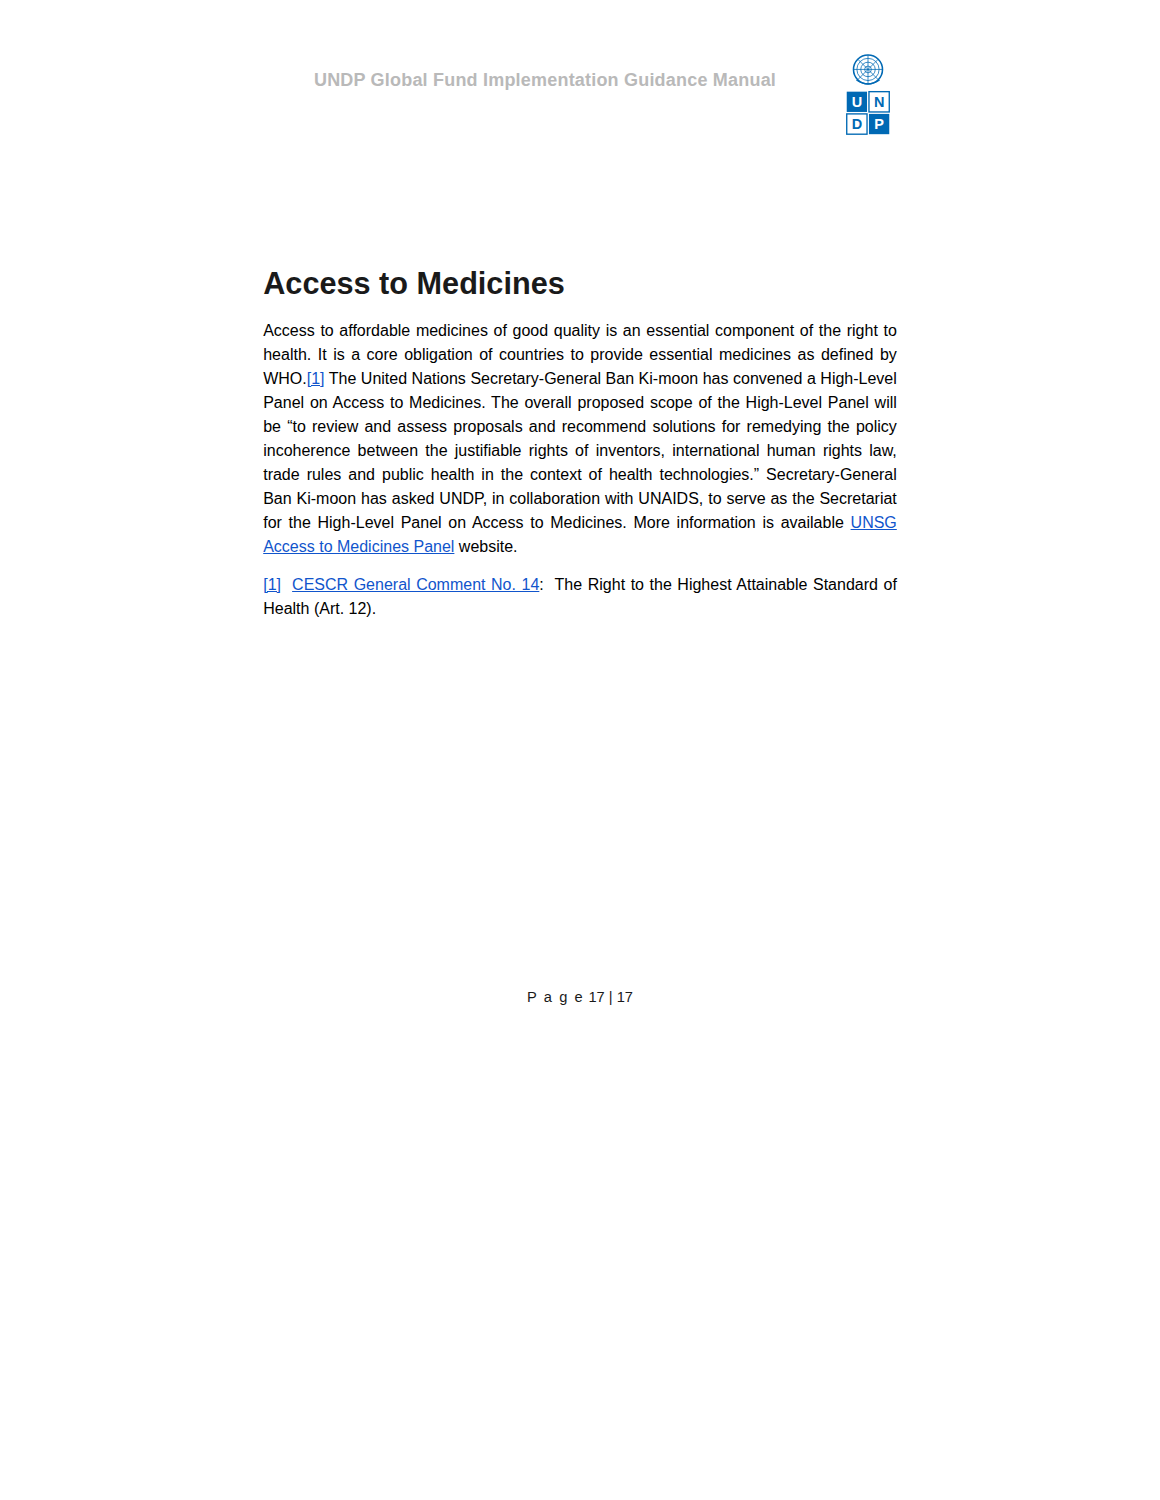UNDP Global Fund Implementation Guidance Manual
U N D P
Access to Medicines
Access to affordable medicines of good quality is an essential component of the right to health. It is a core obligation of countries to provide essential medicines as defined by WHO.[1] The United Nations Secretary-General Ban Ki-moon has convened a High-Level Panel on Access to Medicines. The overall proposed scope of the High-Level Panel will be “to review and assess proposals and recommend solutions for remedying the policy incoherence between the justifiable rights of inventors, international human rights law, trade rules and public health in the context of health technologies.” Secretary-General Ban Ki-moon has asked UNDP, in collaboration with UNAIDS, to serve as the Secretariat for the High-Level Panel on Access to Medicines. More information is available UNSG Access to Medicines Panel website.
[1] CESCR General Comment No. 14: The Right to the Highest Attainable Standard of Health (Art. 12).
P a g e 17 | 17